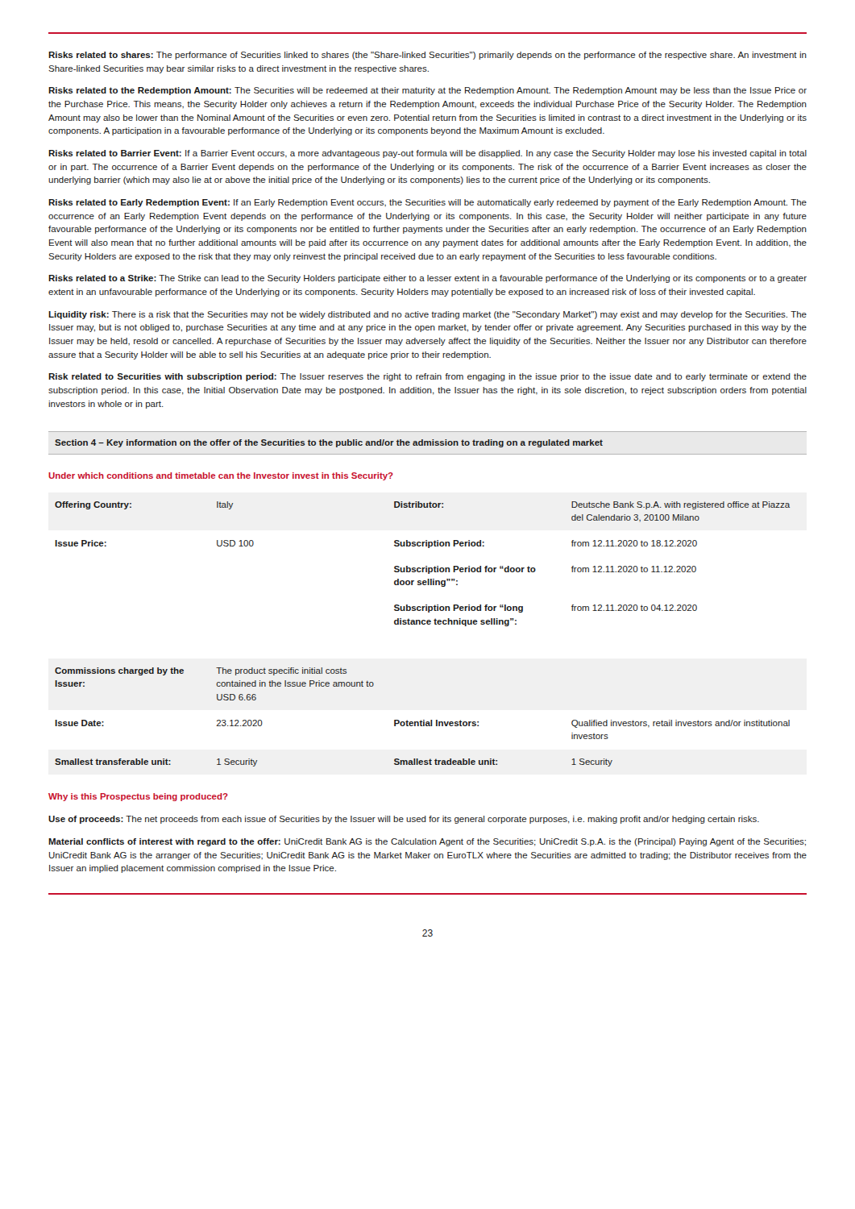Risks related to shares: The performance of Securities linked to shares (the "Share-linked Securities") primarily depends on the performance of the respective share. An investment in Share-linked Securities may bear similar risks to a direct investment in the respective shares.
Risks related to the Redemption Amount: The Securities will be redeemed at their maturity at the Redemption Amount. The Redemption Amount may be less than the Issue Price or the Purchase Price. This means, the Security Holder only achieves a return if the Redemption Amount, exceeds the individual Purchase Price of the Security Holder. The Redemption Amount may also be lower than the Nominal Amount of the Securities or even zero. Potential return from the Securities is limited in contrast to a direct investment in the Underlying or its components. A participation in a favourable performance of the Underlying or its components beyond the Maximum Amount is excluded.
Risks related to Barrier Event: If a Barrier Event occurs, a more advantageous pay-out formula will be disapplied. In any case the Security Holder may lose his invested capital in total or in part. The occurrence of a Barrier Event depends on the performance of the Underlying or its components. The risk of the occurrence of a Barrier Event increases as closer the underlying barrier (which may also lie at or above the initial price of the Underlying or its components) lies to the current price of the Underlying or its components.
Risks related to Early Redemption Event: If an Early Redemption Event occurs, the Securities will be automatically early redeemed by payment of the Early Redemption Amount. The occurrence of an Early Redemption Event depends on the performance of the Underlying or its components. In this case, the Security Holder will neither participate in any future favourable performance of the Underlying or its components nor be entitled to further payments under the Securities after an early redemption. The occurrence of an Early Redemption Event will also mean that no further additional amounts will be paid after its occurrence on any payment dates for additional amounts after the Early Redemption Event. In addition, the Security Holders are exposed to the risk that they may only reinvest the principal received due to an early repayment of the Securities to less favourable conditions.
Risks related to a Strike: The Strike can lead to the Security Holders participate either to a lesser extent in a favourable performance of the Underlying or its components or to a greater extent in an unfavourable performance of the Underlying or its components. Security Holders may potentially be exposed to an increased risk of loss of their invested capital.
Liquidity risk: There is a risk that the Securities may not be widely distributed and no active trading market (the "Secondary Market") may exist and may develop for the Securities. The Issuer may, but is not obliged to, purchase Securities at any time and at any price in the open market, by tender offer or private agreement. Any Securities purchased in this way by the Issuer may be held, resold or cancelled. A repurchase of Securities by the Issuer may adversely affect the liquidity of the Securities. Neither the Issuer nor any Distributor can therefore assure that a Security Holder will be able to sell his Securities at an adequate price prior to their redemption.
Risk related to Securities with subscription period: The Issuer reserves the right to refrain from engaging in the issue prior to the issue date and to early terminate or extend the subscription period. In this case, the Initial Observation Date may be postponed. In addition, the Issuer has the right, in its sole discretion, to reject subscription orders from potential investors in whole or in part.
Section 4 – Key information on the offer of the Securities to the public and/or the admission to trading on a regulated market
Under which conditions and timetable can the Investor invest in this Security?
| Offering Country: | Italy | Distributor: | Deutsche Bank S.p.A. with registered office at Piazza del Calendario 3, 20100 Milano |
| Issue Price: | USD 100 | Subscription Period: | from 12.11.2020 to 18.12.2020 |
| | | Subscription Period for “door to door selling””: | from 12.11.2020 to 11.12.2020 |
| | | Subscription Period for “long distance technique selling”: | from 12.11.2020 to 04.12.2020 |
| Commissions charged by the Issuer: | The product specific initial costs contained in the Issue Price amount to USD 6.66 | | |
| Issue Date: | 23.12.2020 | Potential Investors: | Qualified investors, retail investors and/or institutional investors |
| Smallest transferable unit: | 1 Security | Smallest tradeable unit: | 1 Security |
Why is this Prospectus being produced?
Use of proceeds: The net proceeds from each issue of Securities by the Issuer will be used for its general corporate purposes, i.e. making profit and/or hedging certain risks.
Material conflicts of interest with regard to the offer: UniCredit Bank AG is the Calculation Agent of the Securities; UniCredit S.p.A. is the (Principal) Paying Agent of the Securities; UniCredit Bank AG is the arranger of the Securities; UniCredit Bank AG is the Market Maker on EuroTLX where the Securities are admitted to trading; the Distributor receives from the Issuer an implied placement commission comprised in the Issue Price.
23